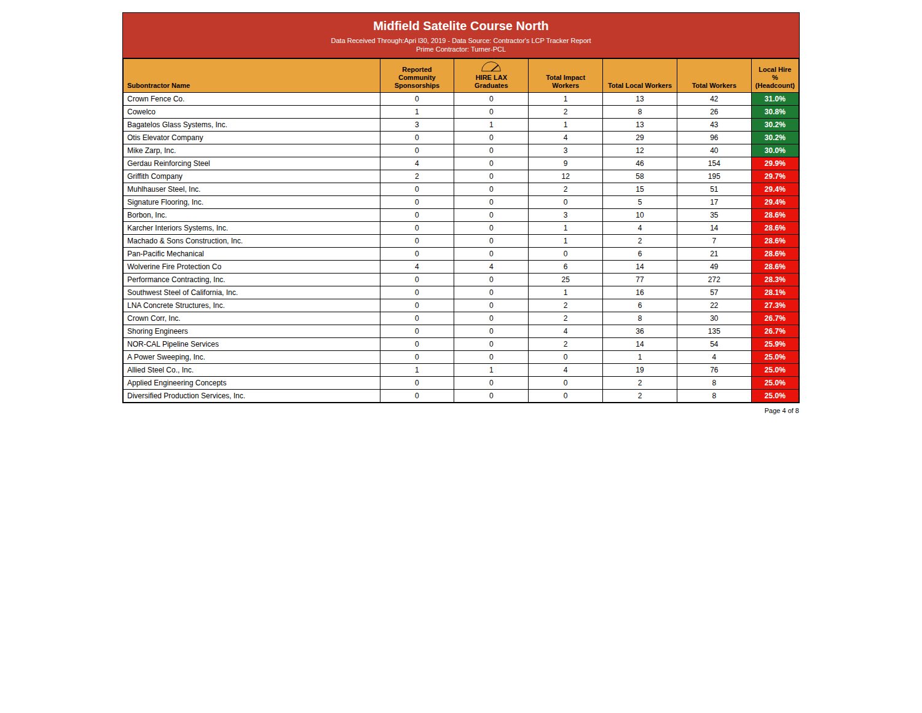Midfield Satelite Course North
Data Received Through:Apri l30, 2019 - Data Source: Contractor's LCP Tracker Report
Prime Contractor: Turner-PCL
| Subontractor Name | Reported Community Sponsorships | HIRE LAX Graduates | Total Impact Workers | Total Local Workers | Total Workers | Local Hire % (Headcount) |
| --- | --- | --- | --- | --- | --- | --- |
| Crown Fence Co. | 0 | 0 | 1 | 13 | 42 | 31.0% |
| Cowelco | 1 | 0 | 2 | 8 | 26 | 30.8% |
| Bagatelos Glass Systems, Inc. | 3 | 1 | 1 | 13 | 43 | 30.2% |
| Otis Elevator Company | 0 | 0 | 4 | 29 | 96 | 30.2% |
| Mike Zarp, Inc. | 0 | 0 | 3 | 12 | 40 | 30.0% |
| Gerdau Reinforcing Steel | 4 | 0 | 9 | 46 | 154 | 29.9% |
| Griffith Company | 2 | 0 | 12 | 58 | 195 | 29.7% |
| Muhlhauser Steel, Inc. | 0 | 0 | 2 | 15 | 51 | 29.4% |
| Signature Flooring, Inc. | 0 | 0 | 0 | 5 | 17 | 29.4% |
| Borbon, Inc. | 0 | 0 | 3 | 10 | 35 | 28.6% |
| Karcher Interiors Systems, Inc. | 0 | 0 | 1 | 4 | 14 | 28.6% |
| Machado & Sons Construction, Inc. | 0 | 0 | 1 | 2 | 7 | 28.6% |
| Pan-Pacific Mechanical | 0 | 0 | 0 | 6 | 21 | 28.6% |
| Wolverine Fire Protection Co | 4 | 4 | 6 | 14 | 49 | 28.6% |
| Performance Contracting, Inc. | 0 | 0 | 25 | 77 | 272 | 28.3% |
| Southwest Steel of California, Inc. | 0 | 0 | 1 | 16 | 57 | 28.1% |
| LNA Concrete Structures, Inc. | 0 | 0 | 2 | 6 | 22 | 27.3% |
| Crown Corr, Inc. | 0 | 0 | 2 | 8 | 30 | 26.7% |
| Shoring Engineers | 0 | 0 | 4 | 36 | 135 | 26.7% |
| NOR-CAL Pipeline Services | 0 | 0 | 2 | 14 | 54 | 25.9% |
| A Power Sweeping, Inc. | 0 | 0 | 0 | 1 | 4 | 25.0% |
| Allied Steel Co., Inc. | 1 | 1 | 4 | 19 | 76 | 25.0% |
| Applied Engineering Concepts | 0 | 0 | 0 | 2 | 8 | 25.0% |
| Diversified Production Services, Inc. | 0 | 0 | 0 | 2 | 8 | 25.0% |
Page 4 of 8